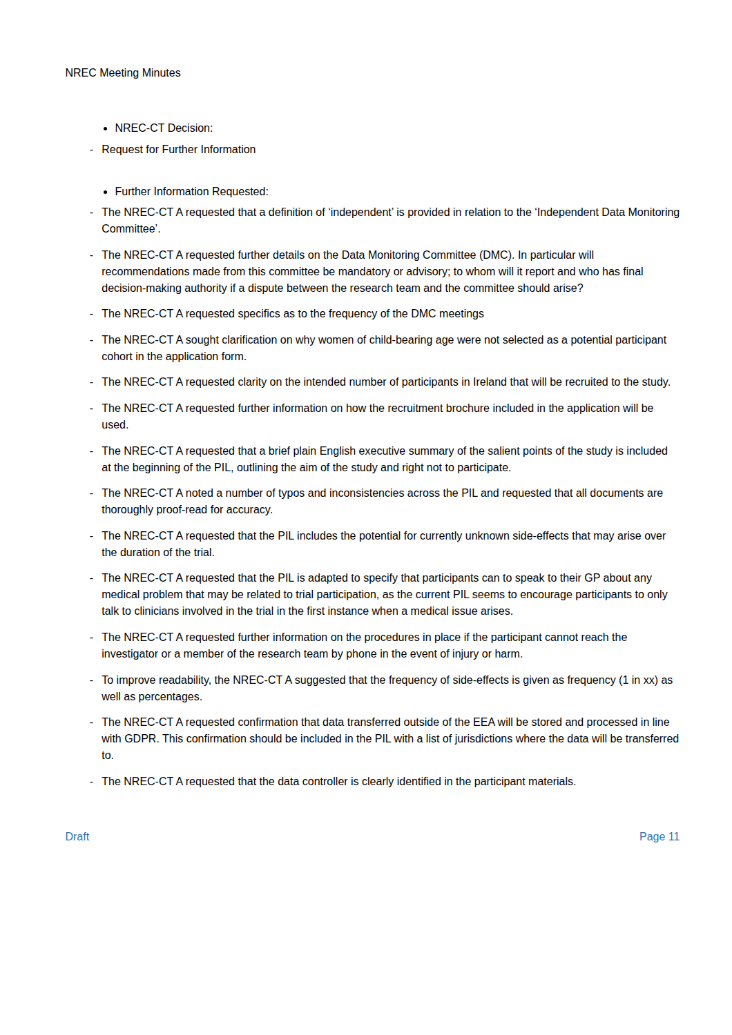NREC Meeting Minutes
NREC-CT Decision:
Request for Further Information
Further Information Requested:
The NREC-CT A requested that a definition of ‘independent’ is provided in relation to the ‘Independent Data Monitoring Committee’.
The NREC-CT A requested further details on the Data Monitoring Committee (DMC). In particular will recommendations made from this committee be mandatory or advisory; to whom will it report and who has final decision-making authority if a dispute between the research team and the committee should arise?
The NREC-CT A requested specifics as to the frequency of the DMC meetings
The NREC-CT A sought clarification on why women of child-bearing age were not selected as a potential participant cohort in the application form.
The NREC-CT A requested clarity on the intended number of participants in Ireland that will be recruited to the study.
The NREC-CT A requested further information on how the recruitment brochure included in the application will be used.
The NREC-CT A requested that a brief plain English executive summary of the salient points of the study is included at the beginning of the PIL, outlining the aim of the study and right not to participate.
The NREC-CT A noted a number of typos and inconsistencies across the PIL and requested that all documents are thoroughly proof-read for accuracy.
The NREC-CT A requested that the PIL includes the potential for currently unknown side-effects that may arise over the duration of the trial.
The NREC-CT A requested that the PIL is adapted to specify that participants can to speak to their GP about any medical problem that may be related to trial participation, as the current PIL seems to encourage participants to only talk to clinicians involved in the trial in the first instance when a medical issue arises.
The NREC-CT A requested further information on the procedures in place if the participant cannot reach the investigator or a member of the research team by phone in the event of injury or harm.
To improve readability, the NREC-CT A suggested that the frequency of side-effects is given as frequency (1 in xx) as well as percentages.
The NREC-CT A requested confirmation that data transferred outside of the EEA will be stored and processed in line with GDPR. This confirmation should be included in the PIL with a list of jurisdictions where the data will be transferred to.
The NREC-CT A requested that the data controller is clearly identified in the participant materials.
Draft Page 11